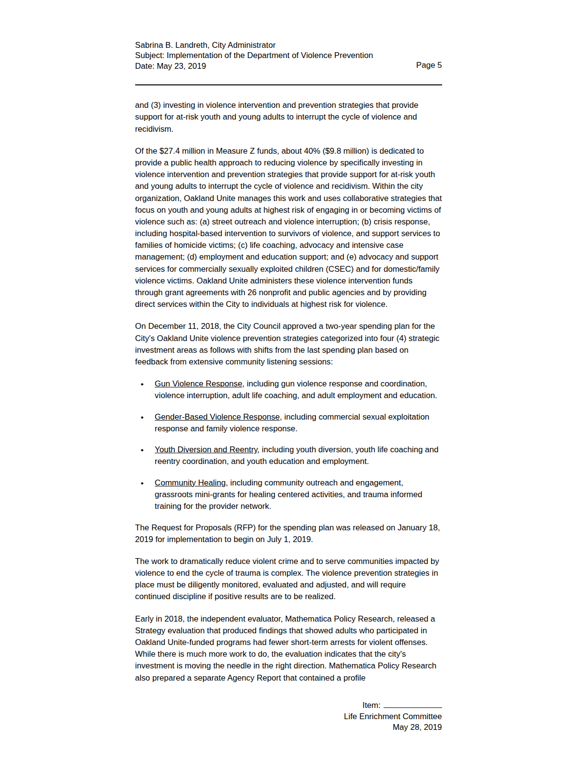Sabrina B. Landreth, City Administrator
Subject: Implementation of the Department of Violence Prevention
Date: May 23, 2019
Page 5
and (3) investing in violence intervention and prevention strategies that provide support for at-risk youth and young adults to interrupt the cycle of violence and recidivism.
Of the $27.4 million in Measure Z funds, about 40% ($9.8 million) is dedicated to provide a public health approach to reducing violence by specifically investing in violence intervention and prevention strategies that provide support for at-risk youth and young adults to interrupt the cycle of violence and recidivism. Within the city organization, Oakland Unite manages this work and uses collaborative strategies that focus on youth and young adults at highest risk of engaging in or becoming victims of violence such as: (a) street outreach and violence interruption; (b) crisis response, including hospital-based intervention to survivors of violence, and support services to families of homicide victims; (c) life coaching, advocacy and intensive case management; (d) employment and education support; and (e) advocacy and support services for commercially sexually exploited children (CSEC) and for domestic/family violence victims. Oakland Unite administers these violence intervention funds through grant agreements with 26 nonprofit and public agencies and by providing direct services within the City to individuals at highest risk for violence.
On December 11, 2018, the City Council approved a two-year spending plan for the City's Oakland Unite violence prevention strategies categorized into four (4) strategic investment areas as follows with shifts from the last spending plan based on feedback from extensive community listening sessions:
Gun Violence Response, including gun violence response and coordination, violence interruption, adult life coaching, and adult employment and education.
Gender-Based Violence Response, including commercial sexual exploitation response and family violence response.
Youth Diversion and Reentry, including youth diversion, youth life coaching and reentry coordination, and youth education and employment.
Community Healing, including community outreach and engagement, grassroots mini-grants for healing centered activities, and trauma informed training for the provider network.
The Request for Proposals (RFP) for the spending plan was released on January 18, 2019 for implementation to begin on July 1, 2019.
The work to dramatically reduce violent crime and to serve communities impacted by violence to end the cycle of trauma is complex. The violence prevention strategies in place must be diligently monitored, evaluated and adjusted, and will require continued discipline if positive results are to be realized.
Early in 2018, the independent evaluator, Mathematica Policy Research, released a Strategy evaluation that produced findings that showed adults who participated in Oakland Unite-funded programs had fewer short-term arrests for violent offenses. While there is much more work to do, the evaluation indicates that the city's investment is moving the needle in the right direction. Mathematica Policy Research also prepared a separate Agency Report that contained a profile
Item:
Life Enrichment Committee
May 28, 2019